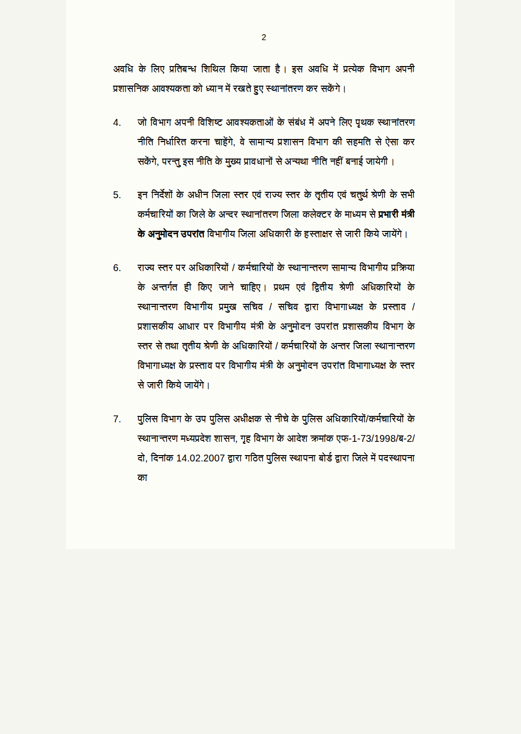2
अवधि के लिए प्रतिबन्ध शिथिल किया जाता है। इस अवधि में प्रत्येक विभाग अपनी प्रशासनिक आवश्यकता को ध्यान में रखते हुए स्थानांतरण कर सकेंगे।
4.
जो विभाग अपनी विशिष्ट आवश्यकताओं के संबंध में अपने लिए पृथक स्थानांतरण नीति निर्धारित करना चाहेंगे, वे सामान्य प्रशासन विभाग की सहमति से ऐसा कर सकेंगे, परन्तु इस नीति के मुख्य प्रावधानों से अन्यथा नीति नहीं बनाई जायेगी।
5.
इन निर्देशों के अधीन जिला स्तर एवं राज्य स्तर के तृतीय एवं चतुर्थ श्रेणी के सभी कर्मचारियों का जिले के अन्दर स्थानांतरण जिला कलेक्टर के माध्यम से प्रभारी मंत्री के अनुमोदन उपरांत विभागीय जिला अधिकारी के हस्ताक्षर से जारी किये जायेंगे।
6.
राज्य स्तर पर अधिकारियों / कर्मचारियों के स्थानान्तरण सामान्य विभागीय प्रक्रिया के अन्तर्गत ही किए जाने चाहिए। प्रथम एवं द्वितीय श्रेणी अधिकारियों के स्थानान्तरण विभागीय प्रमुख सचिव / सचिव द्वारा विभागाध्यक्ष के प्रस्ताव / प्रशासकीय आधार पर विभागीय मंत्री के अनुमोदन उपरांत प्रशासकीय विभाग के स्तर से तथा तृतीय श्रेणी के अधिकारियों / कर्मचारियों के अन्तर जिला स्थानान्तरण विभागाध्यक्ष के प्रस्ताव पर विभागीय मंत्री के अनुमोदन उपरांत विभागाध्यक्ष के स्तर से जारी किये जायेंगे।
7.
पुलिस विभाग के उप पुलिस अधीक्षक से नीचे के पुलिस अधिकारियों/कर्मचारियों के स्थानान्तरण मध्यप्रदेश शासन, गृह विभाग के आदेश क्रमांक एफ-1-73/1998/ब-2/दो, दिनांक 14.02.2007 द्वारा गठित पुलिस स्थापना बोर्ड द्वारा जिले में पदस्थापना का